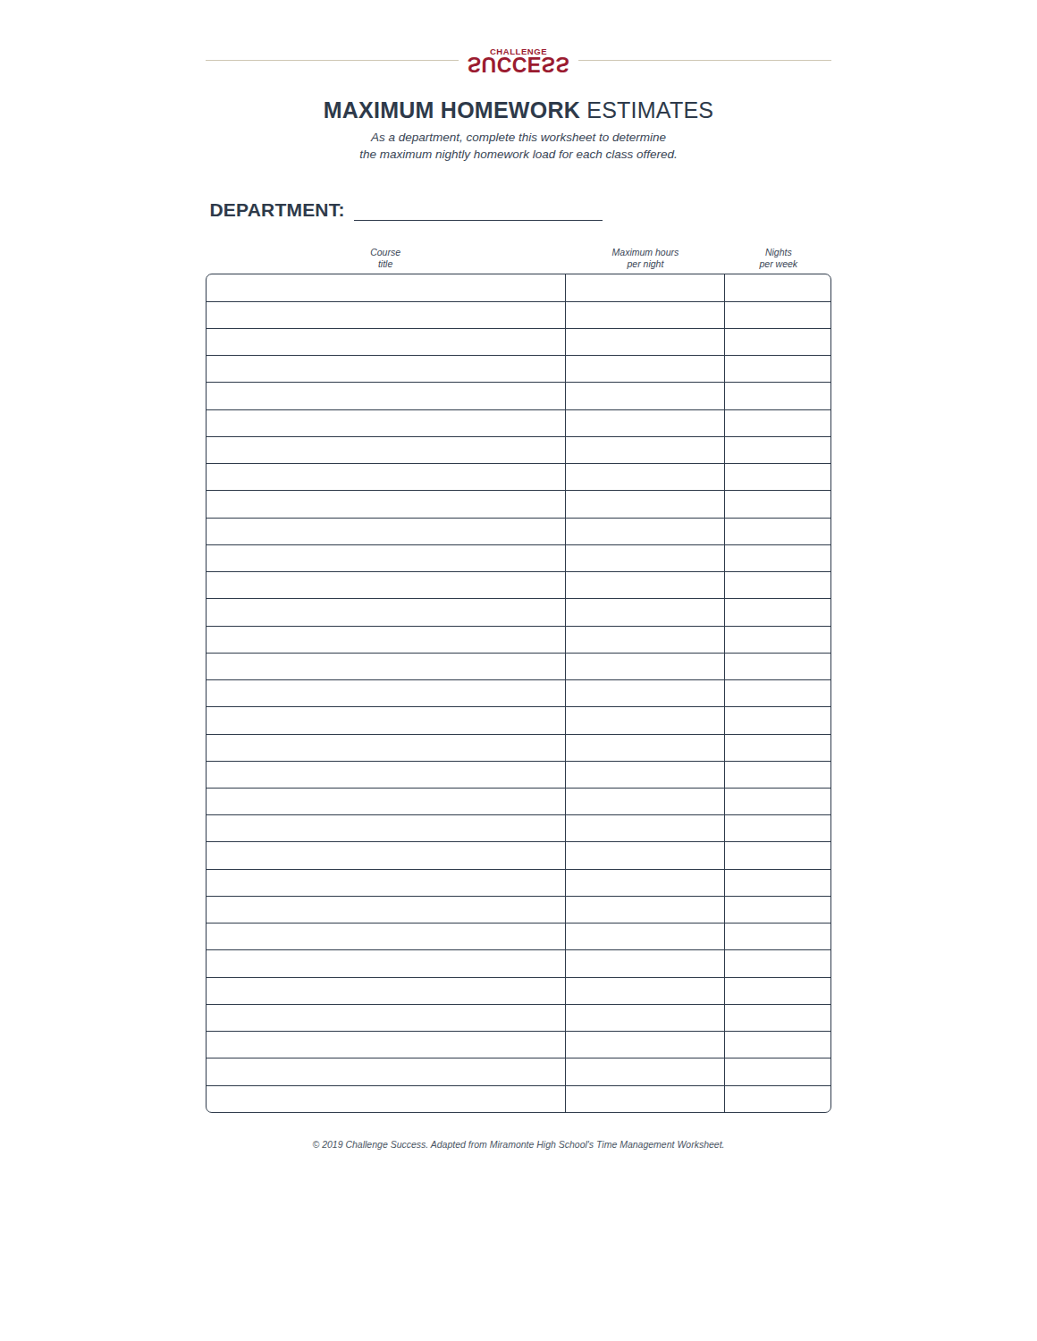Challenge Success
MAXIMUM HOMEWORK ESTIMATES
As a department, complete this worksheet to determine
the maximum nightly homework load for each class offered.
Department:
Course
title
Maximum hours
per night
Nights
per week
© 2019 Challenge Success. Adapted from Miramonte High School's Time Management Worksheet.